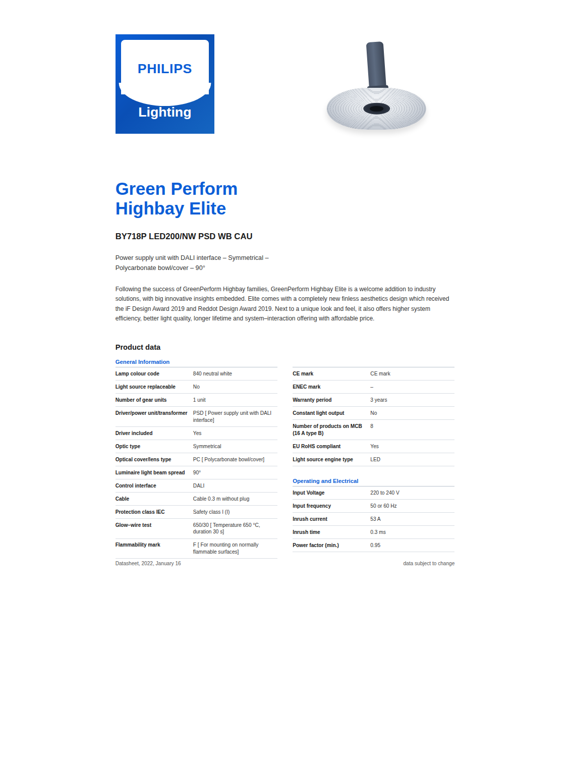PHILIPS
Lighting
Green Perform
Highbay Elite
BY718P LED200/NW PSD WB CAU
Power supply unit with DALI interface – Symmetrical –
Polycarbonate bowl/cover – 90°
Following the success of GreenPerform Highbay families, GreenPerform Highbay Elite is a welcome addition to industry solutions, with big innovative insights embedded. Elite comes with a completely new finless aesthetics design which received the iF Design Award 2019 and Reddot Design Award 2019. Next to a unique look and feel, it also offers higher system efficiency, better light quality, longer lifetime and system–interaction offering with affordable price.
Product data
General Information
| Lamp colour code | 840 neutral white |
| Light source replaceable | No |
| Number of gear units | 1 unit |
| Driver/power unit/transformer | PSD [ Power supply unit with DALI interface] |
| Driver included | Yes |
| Optic type | Symmetrical |
| Optical cover/lens type | PC [ Polycarbonate bowl/cover] |
| Luminaire light beam spread | 90° |
| Control interface | DALI |
| Cable | Cable 0.3 m without plug |
| Protection class IEC | Safety class I (I) |
| Glow–wire test | 650/30 [ Temperature 650 °C, duration 30 s] |
| Flammability mark | F [ For mounting on normally flammable surfaces] |
| CE mark | CE mark |
| ENEC mark | – |
| Warranty period | 3 years |
| Constant light output | No |
| Number of products on MCB (16 A type B) | 8 |
| EU RoHS compliant | Yes |
| Light source engine type | LED |
Operating and Electrical
| Input Voltage | 220 to 240 V |
| Input frequency | 50 or 60 Hz |
| Inrush current | 53 A |
| Inrush time | 0.3 ms |
| Power factor (min.) | 0.95 |
Datasheet, 2022, January 16 data subject to change